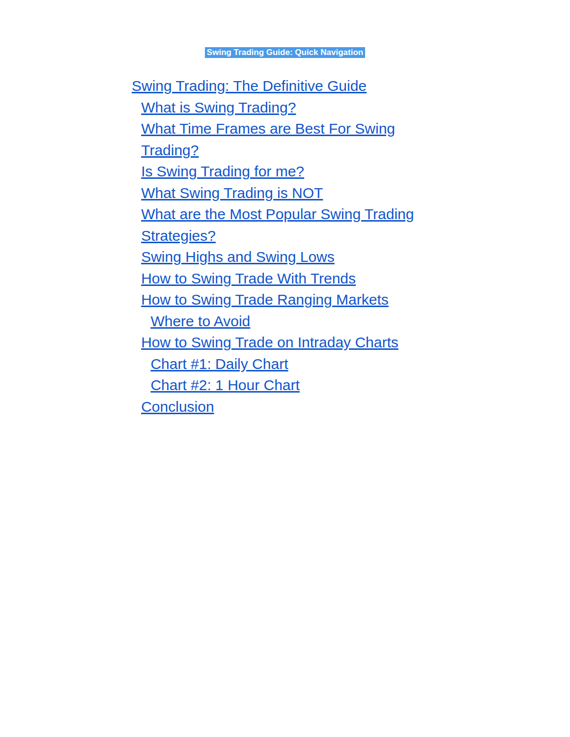Swing Trading Guide: Quick Navigation
Swing Trading: The Definitive Guide
What is Swing Trading?
What Time Frames are Best For Swing Trading?
Is Swing Trading for me?
What Swing Trading is NOT
What are the Most Popular Swing Trading Strategies?
Swing Highs and Swing Lows
How to Swing Trade With Trends
How to Swing Trade Ranging Markets
Where to Avoid
How to Swing Trade on Intraday Charts
Chart #1: Daily Chart
Chart #2: 1 Hour Chart
Conclusion